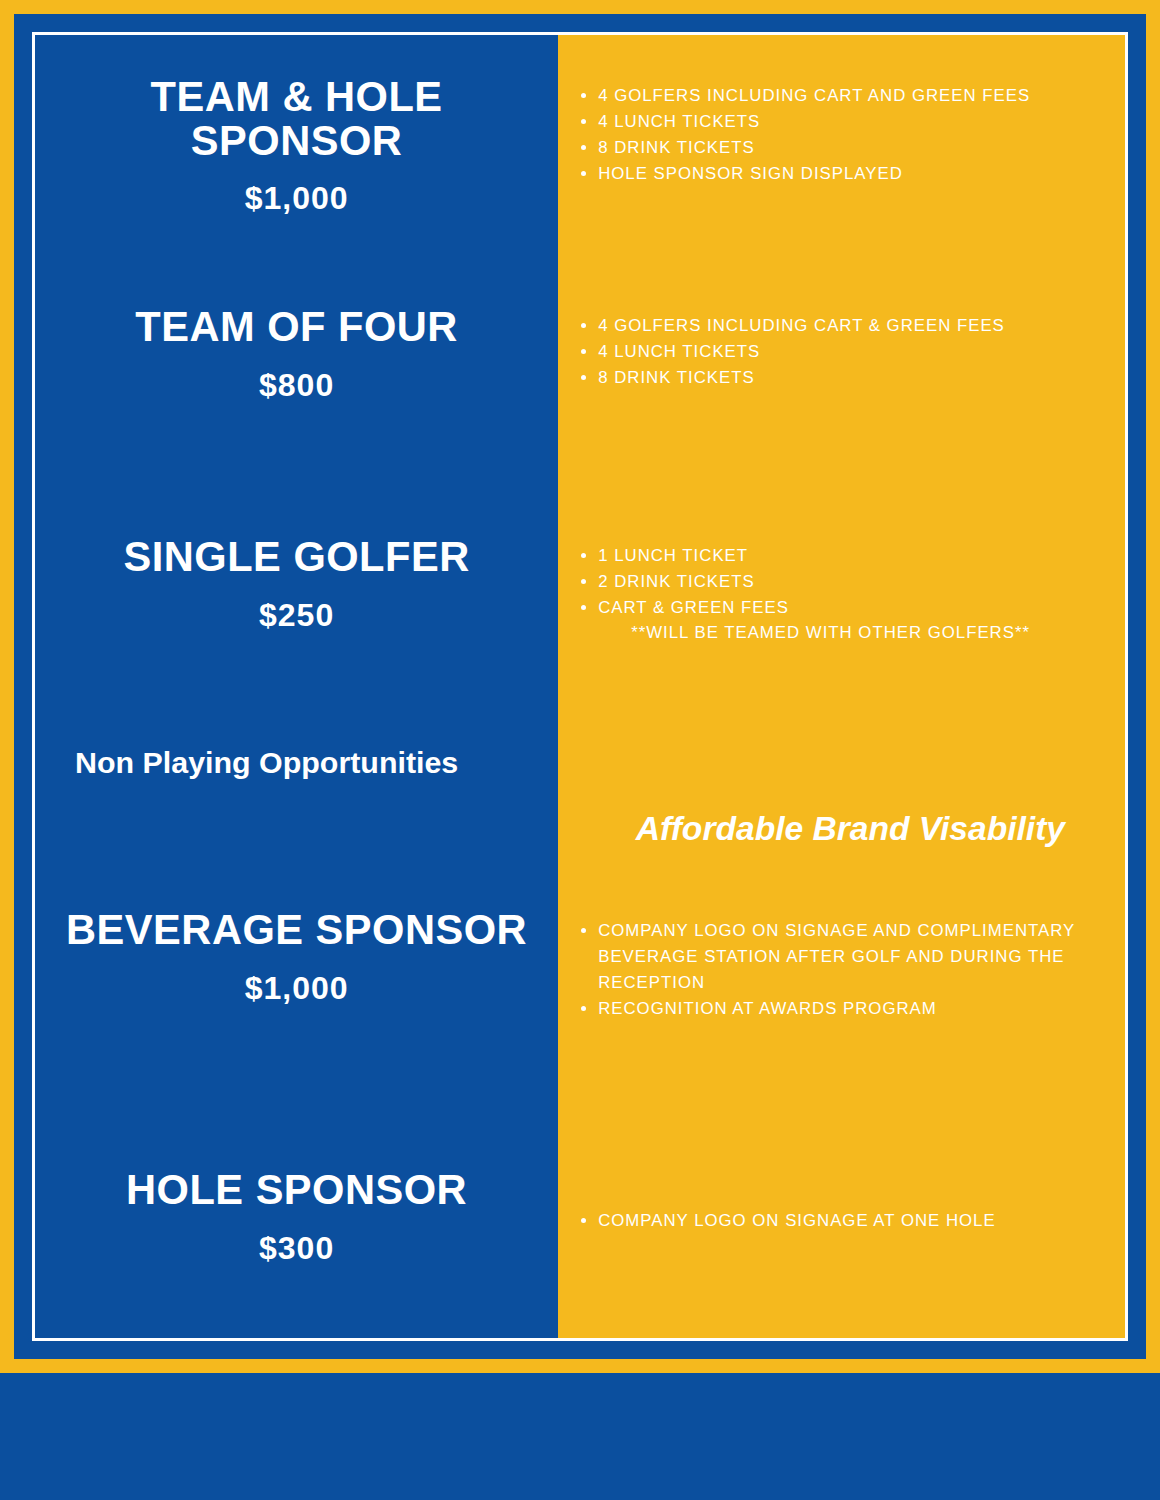Team & Hole Sponsor
$1,000
4 golfers including cart and green fees
4 lunch tickets
8 drink tickets
Hole sponsor sign displayed
Team of Four
$800
4 golfers including cart & green fees
4 lunch tickets
8 drink tickets
Single Golfer
$250
1 lunch ticket
2 drink tickets
Cart & green fees
**Will be teamed with other golfers**
Non Playing Opportunities
Affordable Brand Visability
Beverage Sponsor
$1,000
Company logo on signage and complimentary beverage station after golf and during the reception
Recognition at awards program
Hole Sponsor
$300
Company logo on signage at one hole